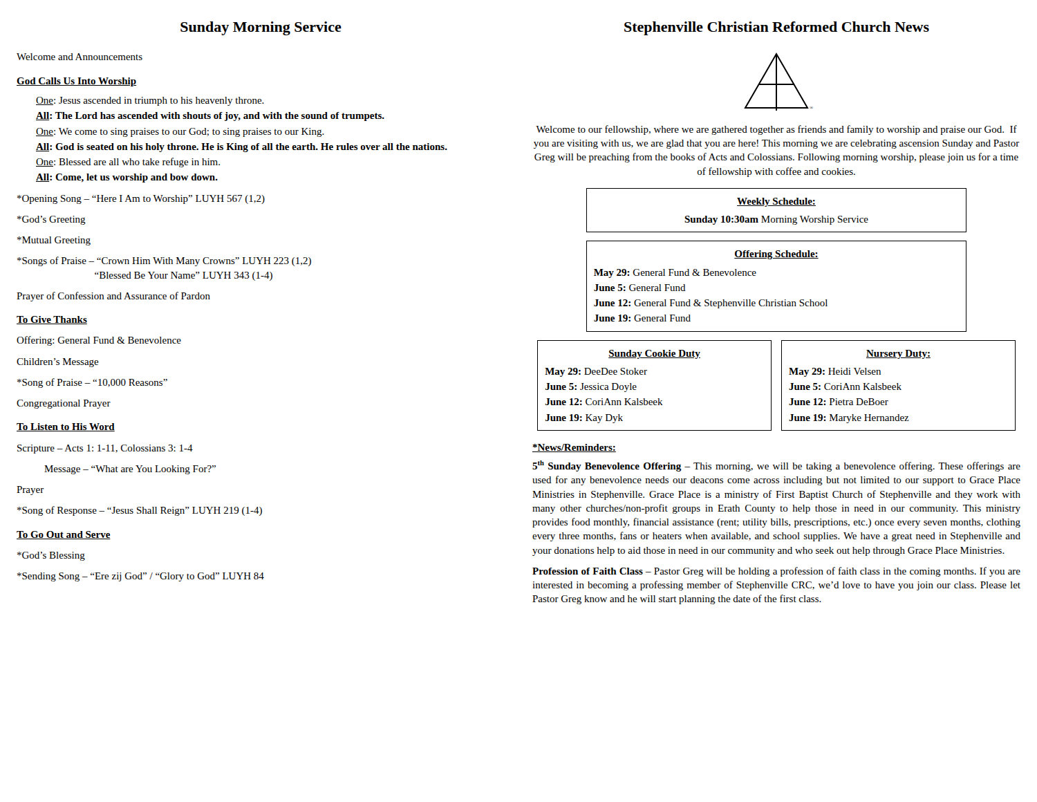Sunday Morning Service
Welcome and Announcements
God Calls Us Into Worship
One: Jesus ascended in triumph to his heavenly throne.
All: The Lord has ascended with shouts of joy, and with the sound of trumpets.
One: We come to sing praises to our God; to sing praises to our King.
All: God is seated on his holy throne. He is King of all the earth. He rules over all the nations.
One: Blessed are all who take refuge in him.
All: Come, let us worship and bow down.
*Opening Song – “Here I Am to Worship” LUYH 567 (1,2)
*God’s Greeting
*Mutual Greeting
*Songs of Praise – “Crown Him With Many Crowns” LUYH 223 (1,2)
“Blessed Be Your Name” LUYH 343 (1-4)
Prayer of Confession and Assurance of Pardon
To Give Thanks
Offering: General Fund & Benevolence
Children’s Message
*Song of Praise – “10,000 Reasons”
Congregational Prayer
To Listen to His Word
Scripture – Acts 1: 1-11, Colossians 3: 1-4
Message – “What are You Looking For?”
Prayer
*Song of Response – “Jesus Shall Reign” LUYH 219 (1-4)
To Go Out and Serve
*God’s Blessing
*Sending Song – “Ere zij God” / “Glory to God” LUYH 84
Stephenville Christian Reformed Church News
®
Welcome to our fellowship, where we are gathered together as friends and family to worship and praise our God. If you are visiting with us, we are glad that you are here! This morning we are celebrating ascension Sunday and Pastor Greg will be preaching from the books of Acts and Colossians. Following morning worship, please join us for a time of fellowship with coffee and cookies.
Weekly Schedule:
Sunday 10:30am Morning Worship Service
Offering Schedule:
May 29: General Fund & Benevolence
June 5: General Fund
June 12: General Fund & Stephenville Christian School
June 19: General Fund
Sunday Cookie Duty
May 29: DeeDee Stoker
June 5: Jessica Doyle
June 12: CoriAnn Kalsbeek
June 19: Kay Dyk
Nursery Duty:
May 29: Heidi Velsen
June 5: CoriAnn Kalsbeek
June 12: Pietra DeBoer
June 19: Maryke Hernandez
*News/Reminders:
5th Sunday Benevolence Offering – This morning, we will be taking a benevolence offering. These offerings are used for any benevolence needs our deacons come across including but not limited to our support to Grace Place Ministries in Stephenville. Grace Place is a ministry of First Baptist Church of Stephenville and they work with many other churches/non-profit groups in Erath County to help those in need in our community. This ministry provides food monthly, financial assistance (rent; utility bills, prescriptions, etc.) once every seven months, clothing every three months, fans or heaters when available, and school supplies. We have a great need in Stephenville and your donations help to aid those in need in our community and who seek out help through Grace Place Ministries.
Profession of Faith Class – Pastor Greg will be holding a profession of faith class in the coming months. If you are interested in becoming a professing member of Stephenville CRC, we’d love to have you join our class. Please let Pastor Greg know and he will start planning the date of the first class.